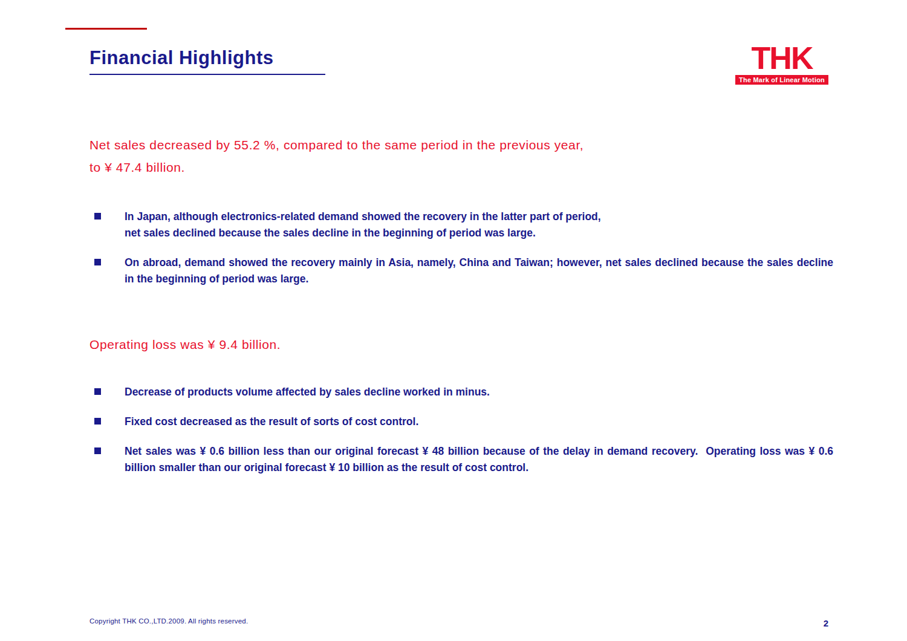Financial Highlights
THK
The Mark of Linear Motion
Net sales decreased by 55.2 %, compared to the same period in the previous year,
to ¥ 47.4 billion.
In Japan, although electronics-related demand showed the recovery in the latter part of period,
net sales declined because the sales decline in the beginning of period was large.
On abroad, demand showed the recovery mainly in Asia, namely, China and Taiwan; however, net sales declined because the sales decline in the beginning of period was large.
Operating loss was ¥ 9.4 billion.
Decrease of products volume affected by sales decline worked in minus.
Fixed cost decreased as the result of sorts of cost control.
Net sales was ¥ 0.6 billion less than our original forecast ¥ 48 billion because of the delay in demand recovery. Operating loss was ¥ 0.6 billion smaller than our original forecast ¥ 10 billion as the result of cost control.
Copyright THK CO.,LTD.2009. All rights reserved.
2